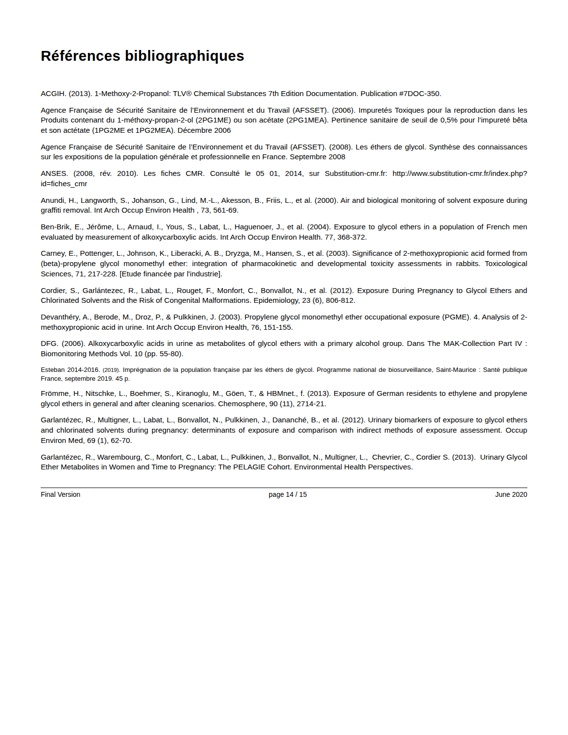Références bibliographiques
ACGIH. (2013). 1-Methoxy-2-Propanol: TLV® Chemical Substances 7th Edition Documentation. Publication #7DOC-350.
Agence Française de Sécurité Sanitaire de l’Environnement et du Travail (AFSSET). (2006). Impuretés Toxiques pour la reproduction dans les Produits contenant du 1-méthoxy-propan-2-ol (2PG1ME) ou son acétate (2PG1MEA). Pertinence sanitaire de seuil de 0,5% pour l’impureté bêta et son actétate (1PG2ME et 1PG2MEA). Décembre 2006
Agence Française de Sécurité Sanitaire de l’Environnement et du Travail (AFSSET). (2008). Les éthers de glycol. Synthèse des connaissances sur les expositions de la population générale et professionnelle en France. Septembre 2008
ANSES. (2008, rév. 2010). Les fiches CMR. Consulté le 05 01, 2014, sur Substitution-cmr.fr: http://www.substitution-cmr.fr/index.php?id=fiches_cmr
Anundi, H., Langworth, S., Johanson, G., Lind, M.-L., Akesson, B., Friis, L., et al. (2000). Air and biological monitoring of solvent exposure during graffiti removal. Int Arch Occup Environ Health , 73, 561-69.
Ben-Brik, E., Jérôme, L., Arnaud, I., Yous, S., Labat, L., Haguenoer, J., et al. (2004). Exposure to glycol ethers in a population of French men evaluated by measurement of alkoxycarboxylic acids. Int Arch Occup Environ Health. 77, 368-372.
Carney, E., Pottenger, L., Johnson, K., Liberacki, A. B., Dryzga, M., Hansen, S., et al. (2003). Significance of 2-methoxypropionic acid formed from (beta)-propylene glycol monomethyl ether: integration of pharmacokinetic and developmental toxicity assessments in rabbits. Toxicological Sciences, 71, 217-228. [Etude financée par l'industrie].
Cordier, S., Garlántezec, R., Labat, L., Rouget, F., Monfort, C., Bonvallot, N., et al. (2012). Exposure During Pregnancy to Glycol Ethers and Chlorinated Solvents and the Risk of Congenital Malformations. Epidemiology, 23 (6), 806-812.
Devanthéry, A., Berode, M., Droz, P., & Pulkkinen, J. (2003). Propylene glycol monomethyl ether occupational exposure (PGME). 4. Analysis of 2-methoxypropionic acid in urine. Int Arch Occup Environ Health, 76, 151-155.
DFG. (2006). Alkoxycarboxylic acids in urine as metabolites of glycol ethers with a primary alcohol group. Dans The MAK-Collection Part IV : Biomonitoring Methods Vol. 10 (pp. 55-80).
Esteban 2014-2016. (2019). Imprégnation de la population française par les éthers de glycol. Programme national de biosurveillance, Saint-Maurice : Santé publique France, septembre 2019. 45 p.
Frömme, H., Nitschke, L., Boehmer, S., Kiranoglu, M., Göen, T., & HBMnet., f. (2013). Exposure of German residents to ethylene and propylene glycol ethers in general and after cleaning scenarios. Chemosphere, 90 (11), 2714-21.
Garlantézec, R., Multigner, L., Labat, L., Bonvallot, N., Pulkkinen, J., Dananché, B., et al. (2012). Urinary biomarkers of exposure to glycol ethers and chlorinated solvents during pregnancy: determinants of exposure and comparison with indirect methods of exposure assessment. Occup Environ Med, 69 (1), 62-70.
Garlantézec, R., Warembourg, C., Monfort, C., Labat, L., Pulkkinen, J., Bonvallot, N., Multigner, L., Chevrier, C., Cordier S. (2013). Urinary Glycol Ether Metabolites in Women and Time to Pregnancy: The PELAGIE Cohort. Environmental Health Perspectives.
Final Version page 14 / 15 June 2020